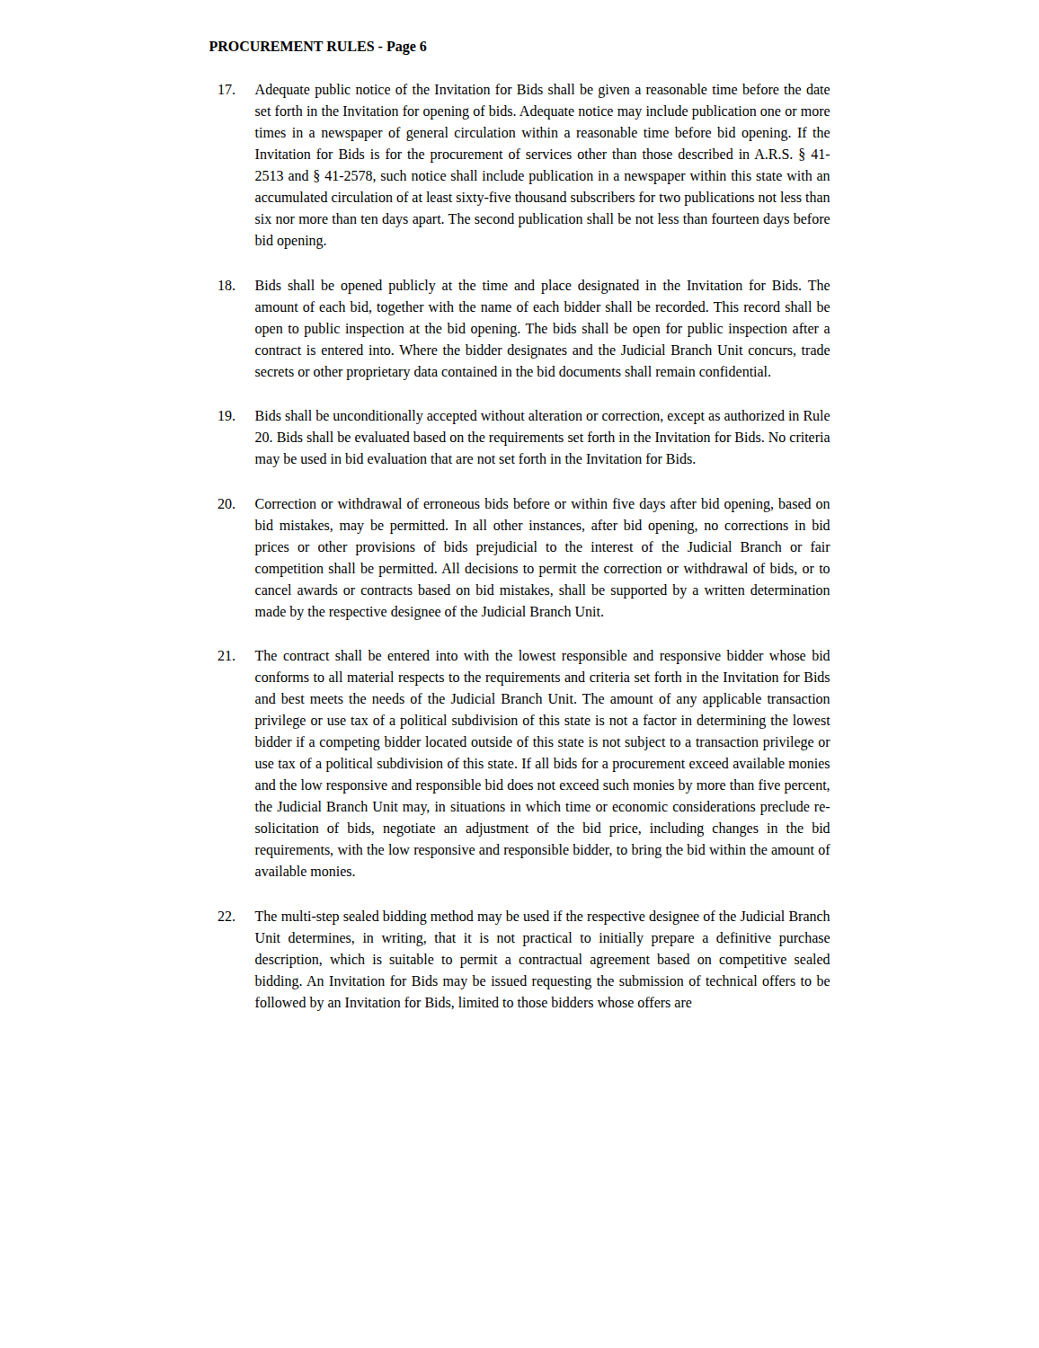PROCUREMENT RULES - Page 6
17. Adequate public notice of the Invitation for Bids shall be given a reasonable time before the date set forth in the Invitation for opening of bids. Adequate notice may include publication one or more times in a newspaper of general circulation within a reasonable time before bid opening. If the Invitation for Bids is for the procurement of services other than those described in A.R.S. § 41-2513 and § 41-2578, such notice shall include publication in a newspaper within this state with an accumulated circulation of at least sixty-five thousand subscribers for two publications not less than six nor more than ten days apart. The second publication shall be not less than fourteen days before bid opening.
18. Bids shall be opened publicly at the time and place designated in the Invitation for Bids. The amount of each bid, together with the name of each bidder shall be recorded. This record shall be open to public inspection at the bid opening. The bids shall be open for public inspection after a contract is entered into. Where the bidder designates and the Judicial Branch Unit concurs, trade secrets or other proprietary data contained in the bid documents shall remain confidential.
19. Bids shall be unconditionally accepted without alteration or correction, except as authorized in Rule 20. Bids shall be evaluated based on the requirements set forth in the Invitation for Bids. No criteria may be used in bid evaluation that are not set forth in the Invitation for Bids.
20. Correction or withdrawal of erroneous bids before or within five days after bid opening, based on bid mistakes, may be permitted. In all other instances, after bid opening, no corrections in bid prices or other provisions of bids prejudicial to the interest of the Judicial Branch or fair competition shall be permitted. All decisions to permit the correction or withdrawal of bids, or to cancel awards or contracts based on bid mistakes, shall be supported by a written determination made by the respective designee of the Judicial Branch Unit.
21. The contract shall be entered into with the lowest responsible and responsive bidder whose bid conforms to all material respects to the requirements and criteria set forth in the Invitation for Bids and best meets the needs of the Judicial Branch Unit. The amount of any applicable transaction privilege or use tax of a political subdivision of this state is not a factor in determining the lowest bidder if a competing bidder located outside of this state is not subject to a transaction privilege or use tax of a political subdivision of this state. If all bids for a procurement exceed available monies and the low responsive and responsible bid does not exceed such monies by more than five percent, the Judicial Branch Unit may, in situations in which time or economic considerations preclude re-solicitation of bids, negotiate an adjustment of the bid price, including changes in the bid requirements, with the low responsive and responsible bidder, to bring the bid within the amount of available monies.
22. The multi-step sealed bidding method may be used if the respective designee of the Judicial Branch Unit determines, in writing, that it is not practical to initially prepare a definitive purchase description, which is suitable to permit a contractual agreement based on competitive sealed bidding. An Invitation for Bids may be issued requesting the submission of technical offers to be followed by an Invitation for Bids, limited to those bidders whose offers are